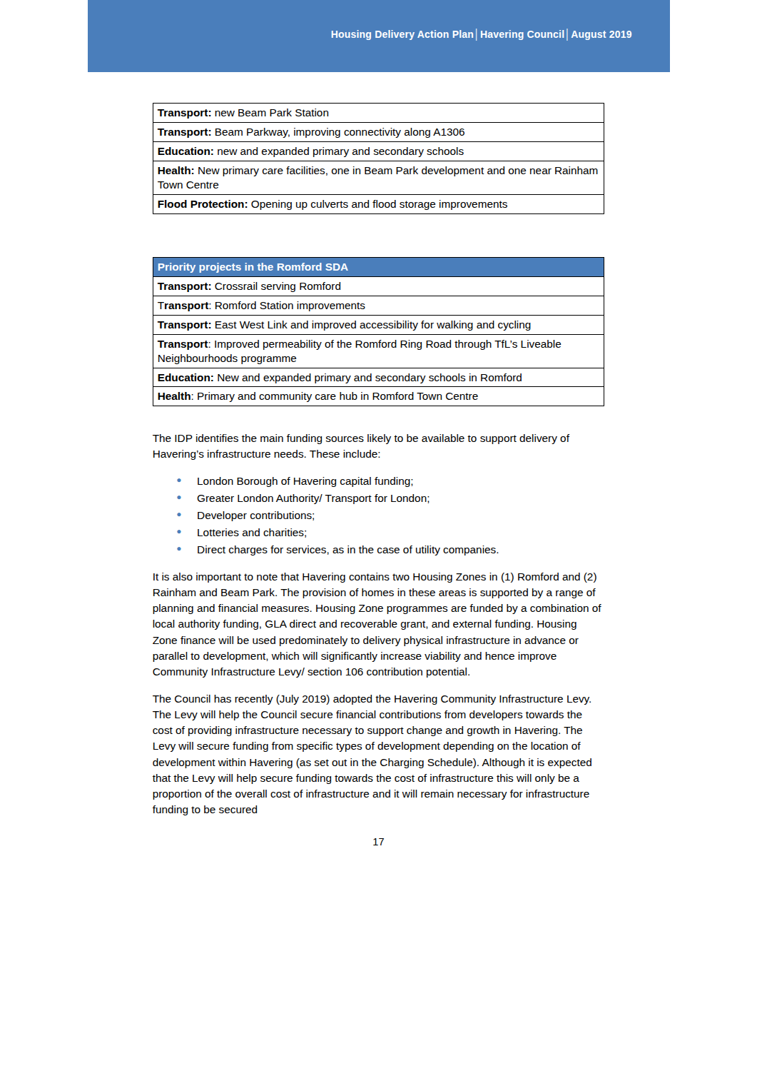Housing Delivery Action Plan│Havering Council│August 2019
| Transport: new Beam Park Station |
| Transport: Beam Parkway, improving connectivity along A1306 |
| Education: new and expanded primary and secondary schools |
| Health: New primary care facilities, one in Beam Park development and one near Rainham Town Centre |
| Flood Protection: Opening up culverts and flood storage improvements |
| Priority projects in the Romford SDA |
| --- |
| Transport: Crossrail serving Romford |
| T ransport : Romford Station improvements |
| Transport: East West Link and improved accessibility for walking and cycling |
| Transport : Improved permeability of the Romford Ring Road through TfL’s Liveable Neighbourhoods programme |
| Education: New and expanded primary and secondary schools in Romford |
| Health : Primary and community care hub in Romford Town Centre |
The IDP identifies the main funding sources likely to be available to support delivery of Havering’s infrastructure needs. These include:
London Borough of Havering capital funding;
Greater London Authority/ Transport for London;
Developer contributions;
Lotteries and charities;
Direct charges for services, as in the case of utility companies.
It is also important to note that Havering contains two Housing Zones in (1) Romford and (2) Rainham and Beam Park. The provision of homes in these areas is supported by a range of planning and financial measures. Housing Zone programmes are funded by a combination of local authority funding, GLA direct and recoverable grant, and external funding. Housing Zone finance will be used predominately to delivery physical infrastructure in advance or parallel to development, which will significantly increase viability and hence improve Community Infrastructure Levy/ section 106 contribution potential.
The Council has recently (July 2019) adopted the Havering Community Infrastructure Levy. The Levy will help the Council secure financial contributions from developers towards the cost of providing infrastructure necessary to support change and growth in Havering. The Levy will secure funding from specific types of development depending on the location of development within Havering (as set out in the Charging Schedule). Although it is expected that the Levy will help secure funding towards the cost of infrastructure this will only be a proportion of the overall cost of infrastructure and it will remain necessary for infrastructure funding to be secured
17